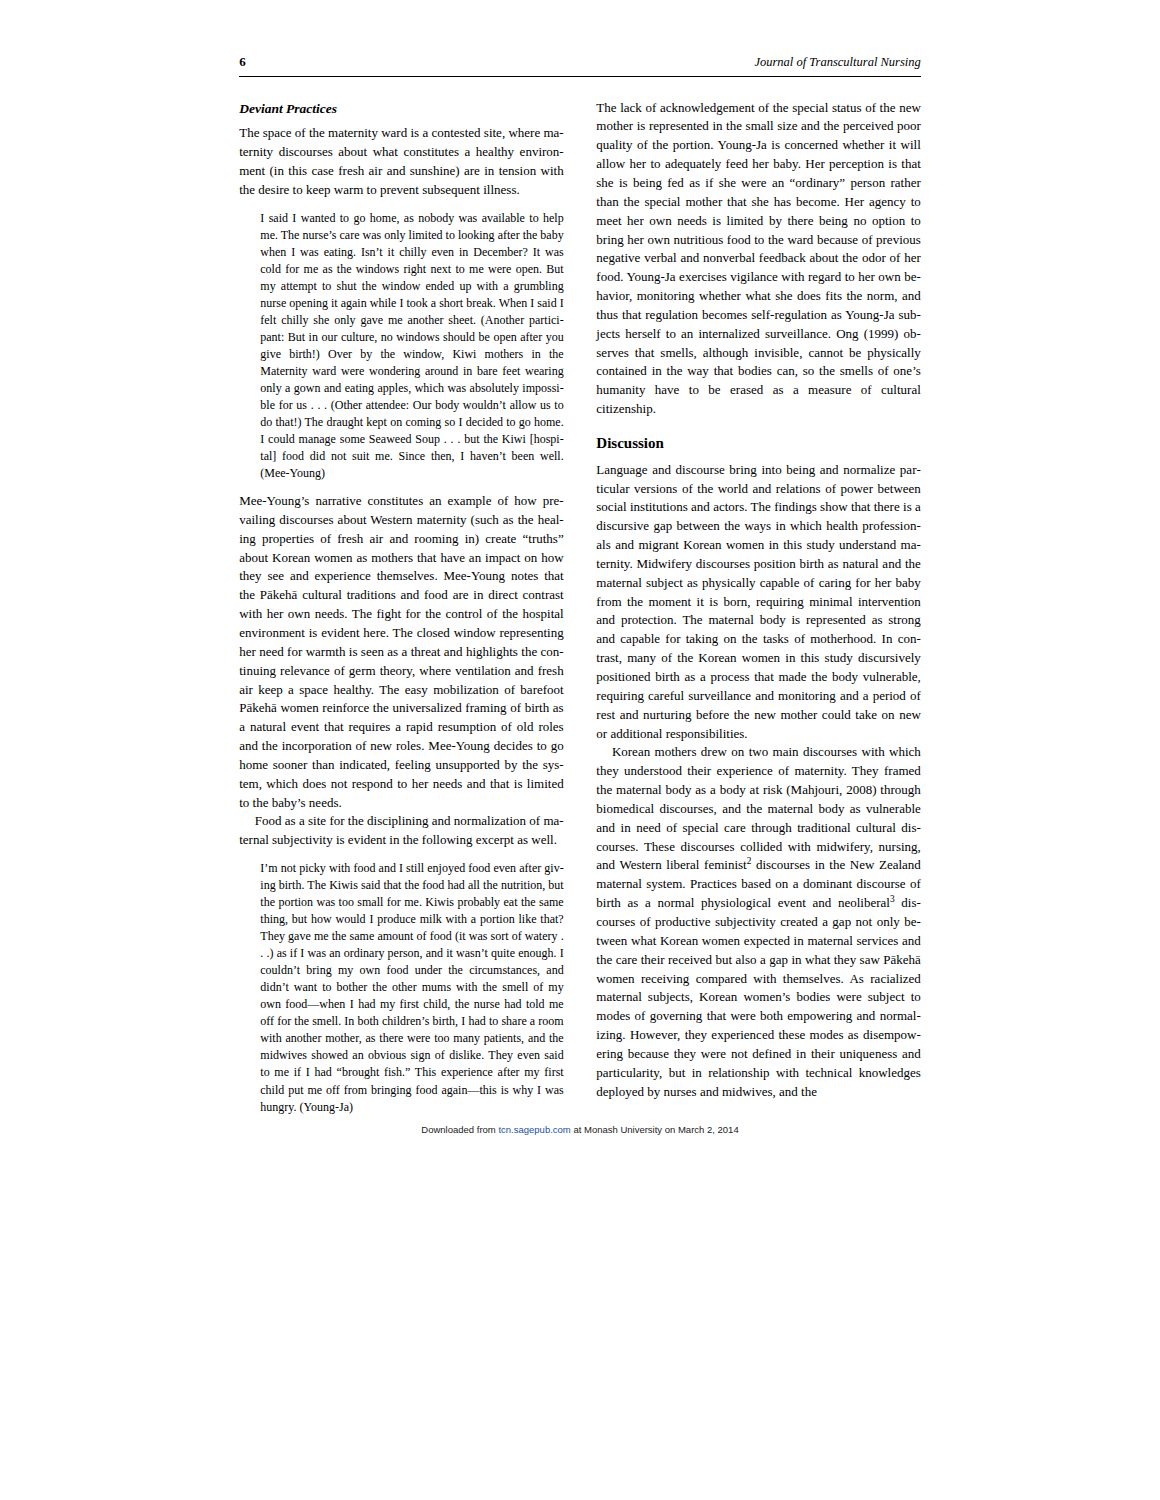6 Journal of Transcultural Nursing
Deviant Practices
The space of the maternity ward is a contested site, where maternity discourses about what constitutes a healthy environment (in this case fresh air and sunshine) are in tension with the desire to keep warm to prevent subsequent illness.
I said I wanted to go home, as nobody was available to help me. The nurse’s care was only limited to looking after the baby when I was eating. Isn’t it chilly even in December? It was cold for me as the windows right next to me were open. But my attempt to shut the window ended up with a grumbling nurse opening it again while I took a short break. When I said I felt chilly she only gave me another sheet. (Another participant: But in our culture, no windows should be open after you give birth!) Over by the window, Kiwi mothers in the Maternity ward were wondering around in bare feet wearing only a gown and eating apples, which was absolutely impossible for us . . . (Other attendee: Our body wouldn’t allow us to do that!) The draught kept on coming so I decided to go home. I could manage some Seaweed Soup . . . but the Kiwi [hospital] food did not suit me. Since then, I haven’t been well. (Mee-Young)
Mee-Young’s narrative constitutes an example of how prevailing discourses about Western maternity (such as the healing properties of fresh air and rooming in) create “truths” about Korean women as mothers that have an impact on how they see and experience themselves. Mee-Young notes that the Pākehā cultural traditions and food are in direct contrast with her own needs. The fight for the control of the hospital environment is evident here. The closed window representing her need for warmth is seen as a threat and highlights the continuing relevance of germ theory, where ventilation and fresh air keep a space healthy. The easy mobilization of barefoot Pākehā women reinforce the universalized framing of birth as a natural event that requires a rapid resumption of old roles and the incorporation of new roles. Mee-Young decides to go home sooner than indicated, feeling unsupported by the system, which does not respond to her needs and that is limited to the baby’s needs.
Food as a site for the disciplining and normalization of maternal subjectivity is evident in the following excerpt as well.
I’m not picky with food and I still enjoyed food even after giving birth. The Kiwis said that the food had all the nutrition, but the portion was too small for me. Kiwis probably eat the same thing, but how would I produce milk with a portion like that? They gave me the same amount of food (it was sort of watery . . .) as if I was an ordinary person, and it wasn’t quite enough. I couldn’t bring my own food under the circumstances, and didn’t want to bother the other mums with the smell of my own food—when I had my first child, the nurse had told me off for the smell. In both children’s birth, I had to share a room with another mother, as there were too many patients, and the midwives showed an obvious sign of dislike. They even said to me if I had “brought fish.” This experience after my first child put me off from bringing food again—this is why I was hungry. (Young-Ja)
The lack of acknowledgement of the special status of the new mother is represented in the small size and the perceived poor quality of the portion. Young-Ja is concerned whether it will allow her to adequately feed her baby. Her perception is that she is being fed as if she were an “ordinary” person rather than the special mother that she has become. Her agency to meet her own needs is limited by there being no option to bring her own nutritious food to the ward because of previous negative verbal and nonverbal feedback about the odor of her food. Young-Ja exercises vigilance with regard to her own behavior, monitoring whether what she does fits the norm, and thus that regulation becomes self-regulation as Young-Ja subjects herself to an internalized surveillance. Ong (1999) observes that smells, although invisible, cannot be physically contained in the way that bodies can, so the smells of one’s humanity have to be erased as a measure of cultural citizenship.
Discussion
Language and discourse bring into being and normalize particular versions of the world and relations of power between social institutions and actors. The findings show that there is a discursive gap between the ways in which health professionals and migrant Korean women in this study understand maternity. Midwifery discourses position birth as natural and the maternal subject as physically capable of caring for her baby from the moment it is born, requiring minimal intervention and protection. The maternal body is represented as strong and capable for taking on the tasks of motherhood. In contrast, many of the Korean women in this study discursively positioned birth as a process that made the body vulnerable, requiring careful surveillance and monitoring and a period of rest and nurturing before the new mother could take on new or additional responsibilities.
Korean mothers drew on two main discourses with which they understood their experience of maternity. They framed the maternal body as a body at risk (Mahjouri, 2008) through biomedical discourses, and the maternal body as vulnerable and in need of special care through traditional cultural discourses. These discourses collided with midwifery, nursing, and Western liberal feminist2 discourses in the New Zealand maternal system. Practices based on a dominant discourse of birth as a normal physiological event and neoliberal3 discourses of productive subjectivity created a gap not only between what Korean women expected in maternal services and the care their received but also a gap in what they saw Pākehā women receiving compared with themselves. As racialized maternal subjects, Korean women’s bodies were subject to modes of governing that were both empowering and normalizing. However, they experienced these modes as disempowering because they were not defined in their uniqueness and particularity, but in relationship with technical knowledges deployed by nurses and midwives, and the
Downloaded from tcn.sagepub.com at Monash University on March 2, 2014